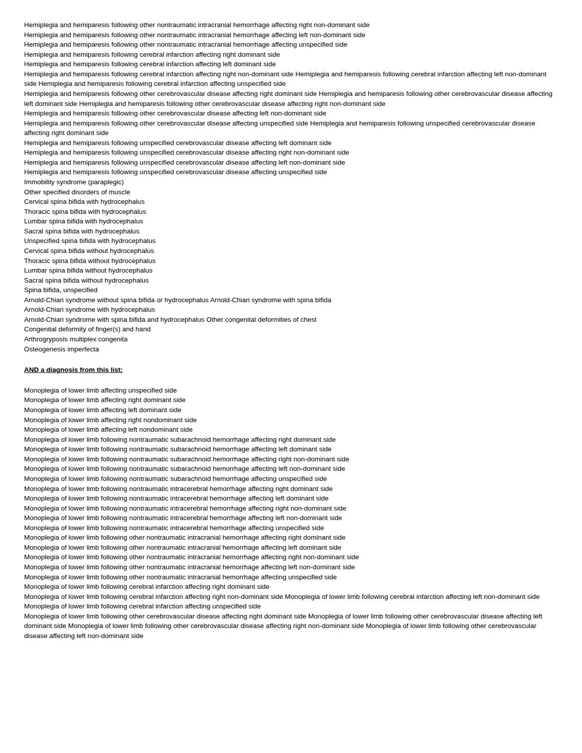Hemiplegia and hemiparesis following other nontraumatic intracranial hemorrhage affecting right non-dominant side
Hemiplegia and hemiparesis following other nontraumatic intracranial hemorrhage affecting left non-dominant side
Hemiplegia and hemiparesis following other nontraumatic intracranial hemorrhage affecting unspecified side
Hemiplegia and hemiparesis following cerebral infarction affecting right dominant side
Hemiplegia and hemiparesis following cerebral infarction affecting left dominant side
Hemiplegia and hemiparesis following cerebral infarction affecting right non-dominant side Hemiplegia and hemiparesis following cerebral infarction affecting left non-dominant side Hemiplegia and hemiparesis following cerebral infarction affecting unspecified side
Hemiplegia and hemiparesis following other cerebrovascular disease affecting right dominant side Hemiplegia and hemiparesis following other cerebrovascular disease affecting left dominant side Hemiplegia and hemiparesis following other cerebrovascular disease affecting right non-dominant side
Hemiplegia and hemiparesis following other cerebrovascular disease affecting left non-dominant side
Hemiplegia and hemiparesis following other cerebrovascular disease affecting unspecified side Hemiplegia and hemiparesis following unspecified cerebrovascular disease affecting right dominant side
Hemiplegia and hemiparesis following unspecified cerebrovascular disease affecting left dominant side
Hemiplegia and hemiparesis following unspecified cerebrovascular disease affecting right non-dominant side
Hemiplegia and hemiparesis following unspecified cerebrovascular disease affecting left non-dominant side
Hemiplegia and hemiparesis following unspecified cerebrovascular disease affecting unspecified side
Immobility syndrome (paraplegic)
Other specified disorders of muscle
Cervical spina bifida with hydrocephalus
Thoracic spina bifida with hydrocephalus
Lumbar spina bifida with hydrocephalus
Sacral spina bifida with hydrocephalus
Unspecified spina bifida with hydrocephalus
Cervical spina bifida without hydrocephalus
Thoracic spina bifida without hydrocephalus
Lumbar spina bifida without hydrocephalus
Sacral spina bifida without hydrocephalus
Spina bifida, unspecified
Arnold-Chiari syndrome without spina bifida or hydrocephalus Arnold-Chiari syndrome with spina bifida
Arnold-Chiari syndrome with hydrocephalus
Arnold-Chiari syndrome with spina bifida and hydrocephalus Other congenital deformities of chest
Congenital deformity of finger(s) and hand
Arthrogryposis multiplex congenita
Osteogenesis imperfecta
AND a diagnosis from this list:
Monoplegia of lower limb affecting unspecified side
Monoplegia of lower limb affecting right dominant side
Monoplegia of lower limb affecting left dominant side
Monoplegia of lower limb affecting right nondominant side
Monoplegia of lower limb affecting left nondominant side
Monoplegia of lower limb following nontraumatic subarachnoid hemorrhage affecting right dominant side
Monoplegia of lower limb following nontraumatic subarachnoid hemorrhage affecting left dominant side
Monoplegia of lower limb following nontraumatic subarachnoid hemorrhage affecting right non-dominant side
Monoplegia of lower limb following nontraumatic subarachnoid hemorrhage affecting left non-dominant side
Monoplegia of lower limb following nontraumatic subarachnoid hemorrhage affecting unspecified side
Monoplegia of lower limb following nontraumatic intracerebral hemorrhage affecting right dominant side
Monoplegia of lower limb following nontraumatic intracerebral hemorrhage affecting left dominant side
Monoplegia of lower limb following nontraumatic intracerebral hemorrhage affecting right non-dominant side
Monoplegia of lower limb following nontraumatic intracerebral hemorrhage affecting left non-dominant side
Monoplegia of lower limb following nontraumatic intracerebral hemorrhage affecting unspecified side
Monoplegia of lower limb following other nontraumatic intracranial hemorrhage affecting right dominant side
Monoplegia of lower limb following other nontraumatic intracranial hemorrhage affecting left dominant side
Monoplegia of lower limb following other nontraumatic intracranial hemorrhage affecting right non-dominant side
Monoplegia of lower limb following other nontraumatic intracranial hemorrhage affecting left non-dominant side
Monoplegia of lower limb following other nontraumatic intracranial hemorrhage affecting unspecified side
Monoplegia of lower limb following cerebral infarction affecting right dominant side
Monoplegia of lower limb following cerebral infarction affecting right non-dominant side Monoplegia of lower limb following cerebral infarction affecting left non-dominant side Monoplegia of lower limb following cerebral infarction affecting unspecified side
Monoplegia of lower limb following other cerebrovascular disease affecting right dominant side Monoplegia of lower limb following other cerebrovascular disease affecting left dominant side Monoplegia of lower limb following other cerebrovascular disease affecting right non-dominant side Monoplegia of lower limb following other cerebrovascular disease affecting left non-dominant side